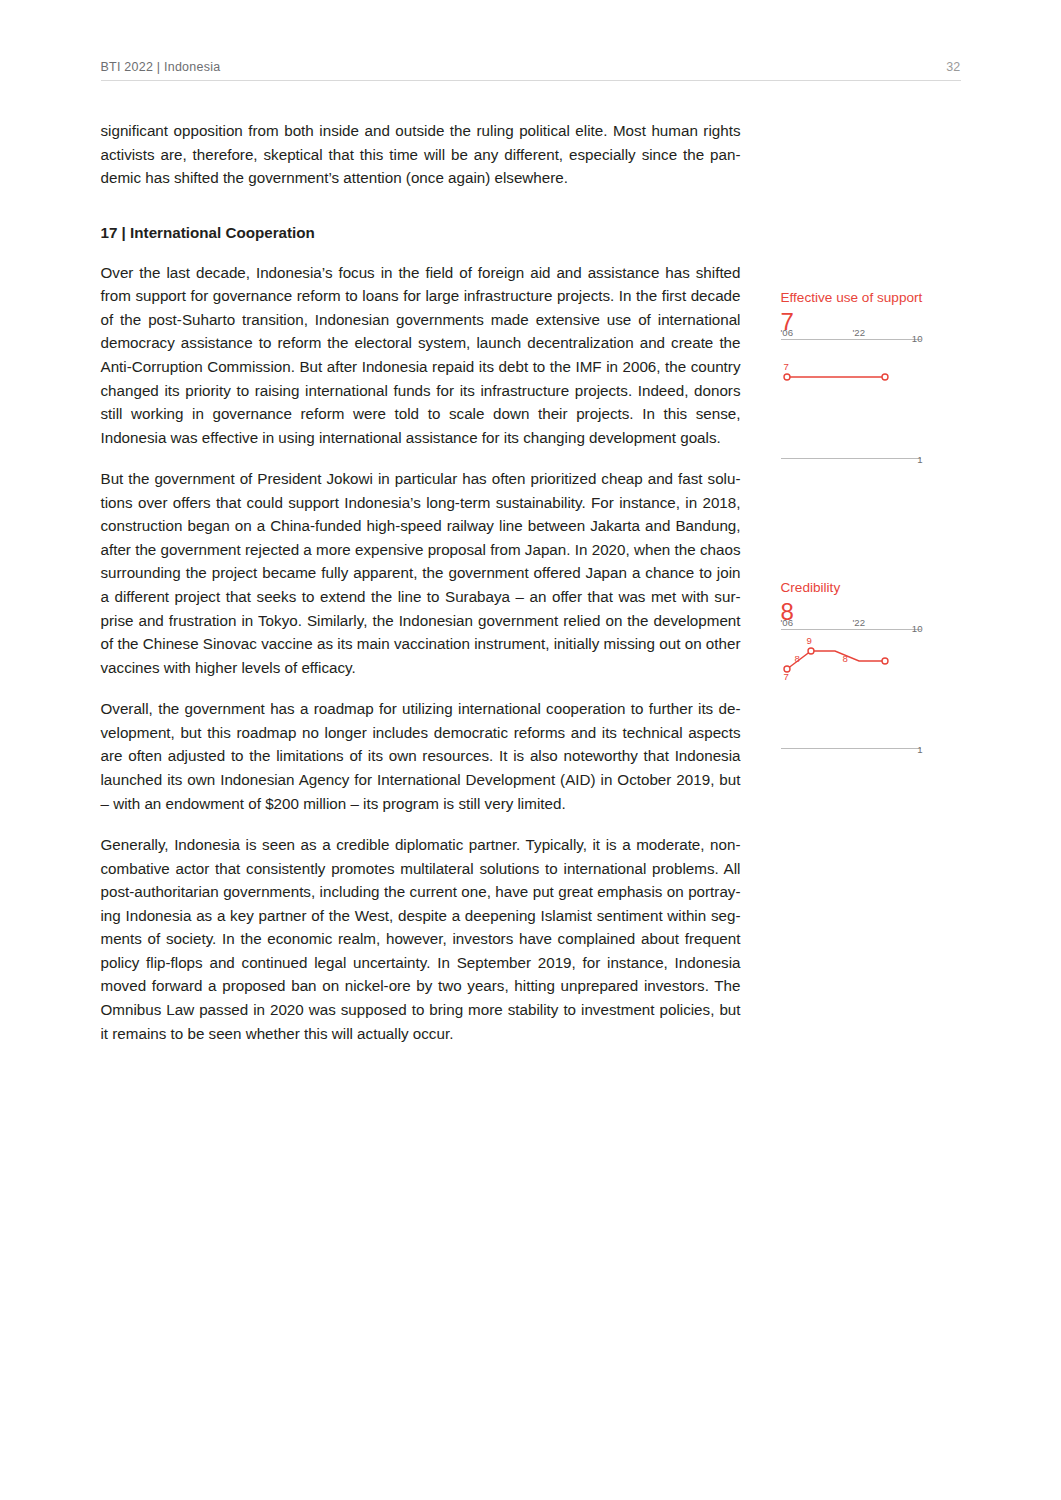BTI 2022 | Indonesia 32
significant opposition from both inside and outside the ruling political elite. Most human rights activists are, therefore, skeptical that this time will be any different, especially since the pandemic has shifted the government’s attention (once again) elsewhere.
17 | International Cooperation
Over the last decade, Indonesia’s focus in the field of foreign aid and assistance has shifted from support for governance reform to loans for large infrastructure projects. In the first decade of the post-Suharto transition, Indonesian governments made extensive use of international democracy assistance to reform the electoral system, launch decentralization and create the Anti-Corruption Commission. But after Indonesia repaid its debt to the IMF in 2006, the country changed its priority to raising international funds for its infrastructure projects. Indeed, donors still working in governance reform were told to scale down their projects. In this sense, Indonesia was effective in using international assistance for its changing development goals.
But the government of President Jokowi in particular has often prioritized cheap and fast solutions over offers that could support Indonesia’s long-term sustainability. For instance, in 2018, construction began on a China-funded high-speed railway line between Jakarta and Bandung, after the government rejected a more expensive proposal from Japan. In 2020, when the chaos surrounding the project became fully apparent, the government offered Japan a chance to join a different project that seeks to extend the line to Surabaya – an offer that was met with surprise and frustration in Tokyo. Similarly, the Indonesian government relied on the development of the Chinese Sinovac vaccine as its main vaccination instrument, initially missing out on other vaccines with higher levels of efficacy.
Overall, the government has a roadmap for utilizing international cooperation to further its development, but this roadmap no longer includes democratic reforms and its technical aspects are often adjusted to the limitations of its own resources. It is also noteworthy that Indonesia launched its own Indonesian Agency for International Development (AID) in October 2019, but – with an endowment of $200 million – its program is still very limited.
Generally, Indonesia is seen as a credible diplomatic partner. Typically, it is a moderate, non-combative actor that consistently promotes multilateral solutions to international problems. All post-authoritarian governments, including the current one, have put great emphasis on portraying Indonesia as a key partner of the West, despite a deepening Islamist sentiment within segments of society. In the economic realm, however, investors have complained about frequent policy flip-flops and continued legal uncertainty. In September 2019, for instance, Indonesia moved forward a proposed ban on nickel-ore by two years, hitting unprepared investors. The Omnibus Law passed in 2020 was supposed to bring more stability to investment policies, but it remains to be seen whether this will actually occur.
Effective use of support
7
'06 '22 10 1 7
Credibility
8
'06 '22 10 1 9 8 8 7